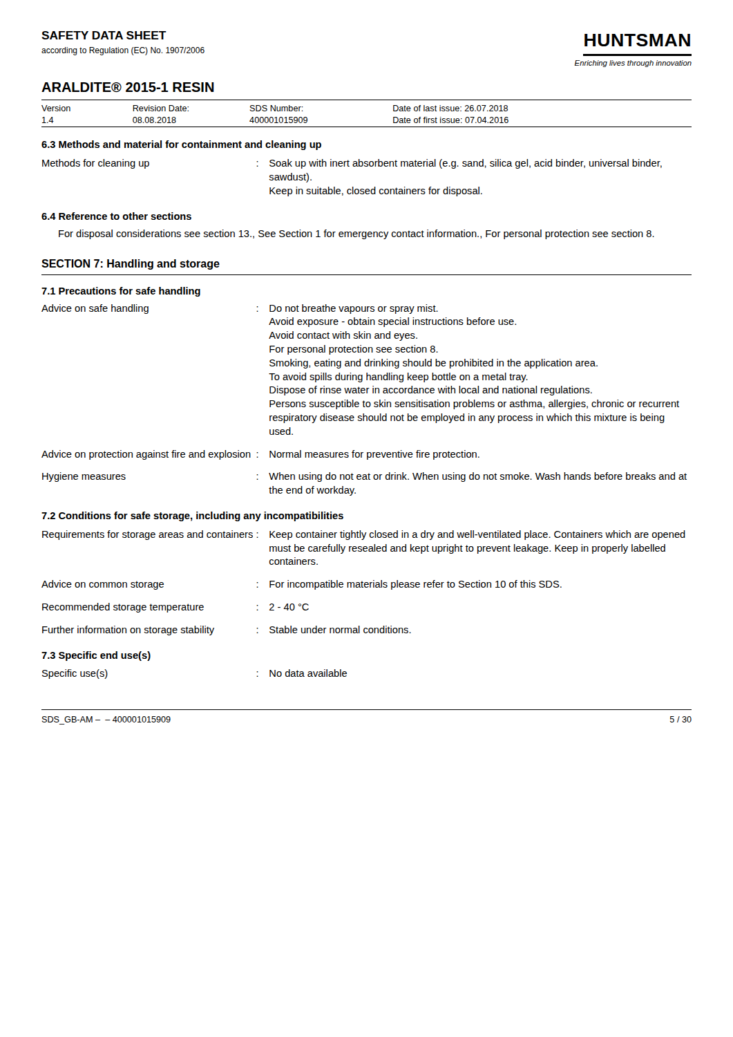SAFETY DATA SHEET
according to Regulation (EC) No. 1907/2006
HUNTSMAN
Enriching lives through innovation
ARALDITE® 2015-1 RESIN
| Version 1.4 | Revision Date: 08.08.2018 | SDS Number: 400001015909 | Date of last issue: 26.07.2018 Date of first issue: 07.04.2016 |
6.3 Methods and material for containment and cleaning up
| Methods for cleaning up | : | Soak up with inert absorbent material (e.g. sand, silica gel, acid binder, universal binder, sawdust). Keep in suitable, closed containers for disposal. |
6.4 Reference to other sections
For disposal considerations see section 13., See Section 1 for emergency contact information., For personal protection see section 8.
SECTION 7: Handling and storage
7.1 Precautions for safe handling
| Advice on safe handling | : | Do not breathe vapours or spray mist. Avoid exposure - obtain special instructions before use. Avoid contact with skin and eyes. For personal protection see section 8. Smoking, eating and drinking should be prohibited in the application area. To avoid spills during handling keep bottle on a metal tray. Dispose of rinse water in accordance with local and national regulations. Persons susceptible to skin sensitisation problems or asthma, allergies, chronic or recurrent respiratory disease should not be employed in any process in which this mixture is being used. |
| Advice on protection against fire and explosion | : | Normal measures for preventive fire protection. |
| Hygiene measures | : | When using do not eat or drink. When using do not smoke. Wash hands before breaks and at the end of workday. |
7.2 Conditions for safe storage, including any incompatibilities
| Requirements for storage areas and containers | : | Keep container tightly closed in a dry and well-ventilated place. Containers which are opened must be carefully resealed and kept upright to prevent leakage. Keep in properly labelled containers. |
| Advice on common storage | : | For incompatible materials please refer to Section 10 of this SDS. |
| Recommended storage temperature | : | 2 - 40 °C |
| Further information on storage stability | : | Stable under normal conditions. |
7.3 Specific end use(s)
| Specific use(s) | : | No data available |
SDS_GB-AM – – 400001015909 5 / 30